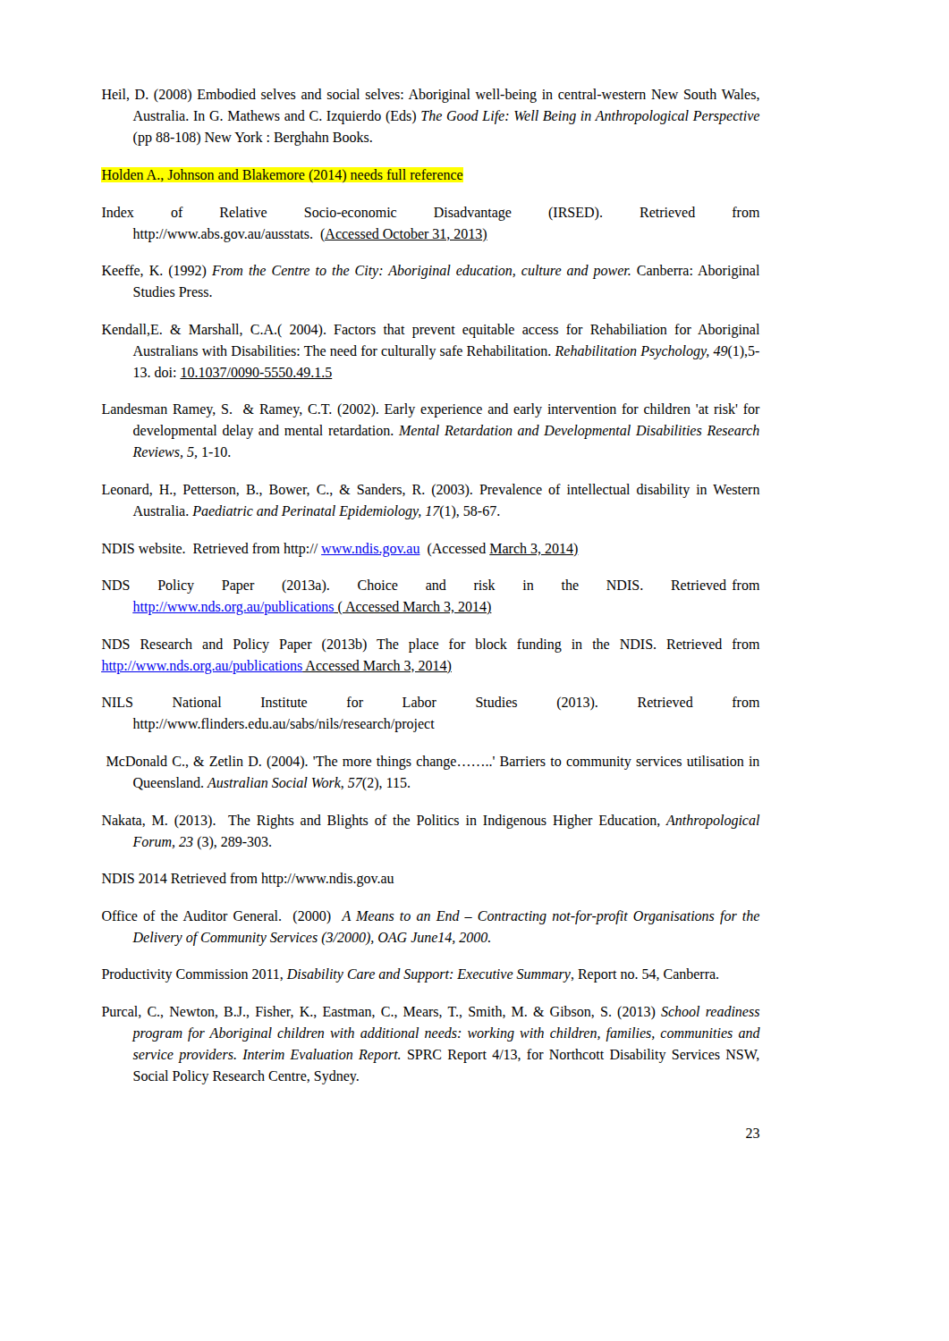Heil, D. (2008) Embodied selves and social selves: Aboriginal well-being in central-western New South Wales, Australia. In G. Mathews and C. Izquierdo (Eds) The Good Life: Well Being in Anthropological Perspective (pp 88-108) New York : Berghahn Books.
Holden A., Johnson and Blakemore (2014) needs full reference
Index of Relative Socio-economic Disadvantage (IRSED). Retrieved from http://www.abs.gov.au/ausstats. (Accessed October 31, 2013)
Keeffe, K. (1992) From the Centre to the City: Aboriginal education, culture and power. Canberra: Aboriginal Studies Press.
Kendall,E. & Marshall, C.A.( 2004). Factors that prevent equitable access for Rehabiliation for Aboriginal Australians with Disabilities: The need for culturally safe Rehabilitation. Rehabilitation Psychology, 49(1),5-13. doi: 10.1037/0090-5550.49.1.5
Landesman Ramey, S. & Ramey, C.T. (2002). Early experience and early intervention for children 'at risk' for developmental delay and mental retardation. Mental Retardation and Developmental Disabilities Research Reviews, 5, 1-10.
Leonard, H., Petterson, B., Bower, C., & Sanders, R. (2003). Prevalence of intellectual disability in Western Australia. Paediatric and Perinatal Epidemiology, 17(1), 58-67.
NDIS website. Retrieved from http:// www.ndis.gov.au (Accessed March 3, 2014)
NDS Policy Paper (2013a). Choice and risk in the NDIS. Retrieved from http://www.nds.org.au/publications ( Accessed March 3, 2014)
NDS Research and Policy Paper (2013b) The place for block funding in the NDIS. Retrieved from http://www.nds.org.au/publications Accessed March 3, 2014)
NILS National Institute for Labor Studies (2013). Retrieved from http://www.flinders.edu.au/sabs/nils/research/project
McDonald C., & Zetlin D. (2004). 'The more things change……..' Barriers to community services utilisation in Queensland. Australian Social Work, 57(2), 115.
Nakata, M. (2013). The Rights and Blights of the Politics in Indigenous Higher Education, Anthropological Forum, 23 (3), 289-303.
NDIS 2014 Retrieved from http://www.ndis.gov.au
Office of the Auditor General. (2000) A Means to an End – Contracting not-for-profit Organisations for the Delivery of Community Services (3/2000), OAG June14, 2000.
Productivity Commission 2011, Disability Care and Support: Executive Summary, Report no. 54, Canberra.
Purcal, C., Newton, B.J., Fisher, K., Eastman, C., Mears, T., Smith, M. & Gibson, S. (2013) School readiness program for Aboriginal children with additional needs: working with children, families, communities and service providers. Interim Evaluation Report. SPRC Report 4/13, for Northcott Disability Services NSW, Social Policy Research Centre, Sydney.
23